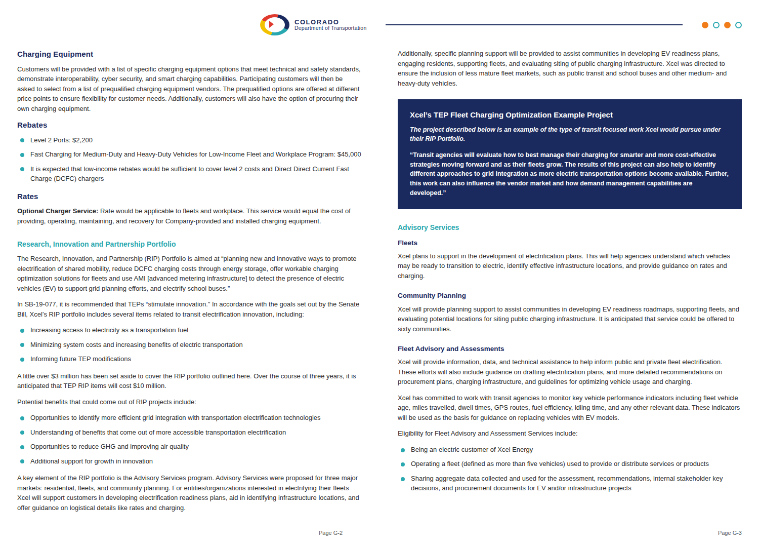COLORADO
Department of Transportation
Charging Equipment
Customers will be provided with a list of specific charging equipment options that meet technical and safety standards, demonstrate interoperability, cyber security, and smart charging capabilities. Participating customers will then be asked to select from a list of prequalified charging equipment vendors. The prequalified options are offered at different price points to ensure flexibility for customer needs. Additionally, customers will also have the option of procuring their own charging equipment.
Rebates
Level 2 Ports: $2,200
Fast Charging for Medium-Duty and Heavy-Duty Vehicles for Low-Income Fleet and Workplace Program: $45,000
It is expected that low-income rebates would be sufficient to cover level 2 costs and Direct Direct Current Fast Charge (DCFC) chargers
Rates
Optional Charger Service: Rate would be applicable to fleets and workplace. This service would equal the cost of providing, operating, maintaining, and recovery for Company-provided and installed charging equipment.
Research, Innovation and Partnership Portfolio
The Research, Innovation, and Partnership (RIP) Portfolio is aimed at “planning new and innovative ways to promote electrification of shared mobility, reduce DCFC charging costs through energy storage, offer workable charging optimization solutions for fleets and use AMI [advanced metering infrastructure] to detect the presence of electric vehicles (EV) to support grid planning efforts, and electrify school buses.”
In SB-19-077, it is recommended that TEPs “stimulate innovation.” In accordance with the goals set out by the Senate Bill, Xcel’s RIP portfolio includes several items related to transit electrification innovation, including:
Increasing access to electricity as a transportation fuel
Minimizing system costs and increasing benefits of electric transportation
Informing future TEP modifications
A little over $3 million has been set aside to cover the RIP portfolio outlined here. Over the course of three years, it is anticipated that TEP RIP items will cost $10 million.
Potential benefits that could come out of RIP projects include:
Opportunities to identify more efficient grid integration with transportation electrification technologies
Understanding of benefits that come out of more accessible transportation electrification
Opportunities to reduce GHG and improving air quality
Additional support for growth in innovation
A key element of the RIP portfolio is the Advisory Services program. Advisory Services were proposed for three major markets: residential, fleets, and community planning. For entities/organizations interested in electrifying their fleets Xcel will support customers in developing electrification readiness plans, aid in identifying infrastructure locations, and offer guidance on logistical details like rates and charging.
Additionally, specific planning support will be provided to assist communities in developing EV readiness plans, engaging residents, supporting fleets, and evaluating siting of public charging infrastructure. Xcel was directed to ensure the inclusion of less mature fleet markets, such as public transit and school buses and other medium- and heavy-duty vehicles.
Xcel’s TEP Fleet Charging Optimization Example Project
The project described below is an example of the type of transit focused work Xcel would pursue under their RIP Portfolio.
“Transit agencies will evaluate how to best manage their charging for smarter and more cost-effective strategies moving forward and as their fleets grow. The results of this project can also help to identify different approaches to grid integration as more electric transportation options become available. Further, this work can also influence the vendor market and how demand management capabilities are developed.”
Advisory Services
Fleets
Xcel plans to support in the development of electrification plans. This will help agencies understand which vehicles may be ready to transition to electric, identify effective infrastructure locations, and provide guidance on rates and charging.
Community Planning
Xcel will provide planning support to assist communities in developing EV readiness roadmaps, supporting fleets, and evaluating potential locations for siting public charging infrastructure. It is anticipated that service could be offered to sixty communities.
Fleet Advisory and Assessments
Xcel will provide information, data, and technical assistance to help inform public and private fleet electrification. These efforts will also include guidance on drafting electrification plans, and more detailed recommendations on procurement plans, charging infrastructure, and guidelines for optimizing vehicle usage and charging.
Xcel has committed to work with transit agencies to monitor key vehicle performance indicators including fleet vehicle age, miles travelled, dwell times, GPS routes, fuel efficiency, idling time, and any other relevant data. These indicators will be used as the basis for guidance on replacing vehicles with EV models.
Eligibility for Fleet Advisory and Assessment Services include:
Being an electric customer of Xcel Energy
Operating a fleet (defined as more than five vehicles) used to provide or distribute services or products
Sharing aggregate data collected and used for the assessment, recommendations, internal stakeholder key decisions, and procurement documents for EV and/or infrastructure projects
Page G-2
Page G-3